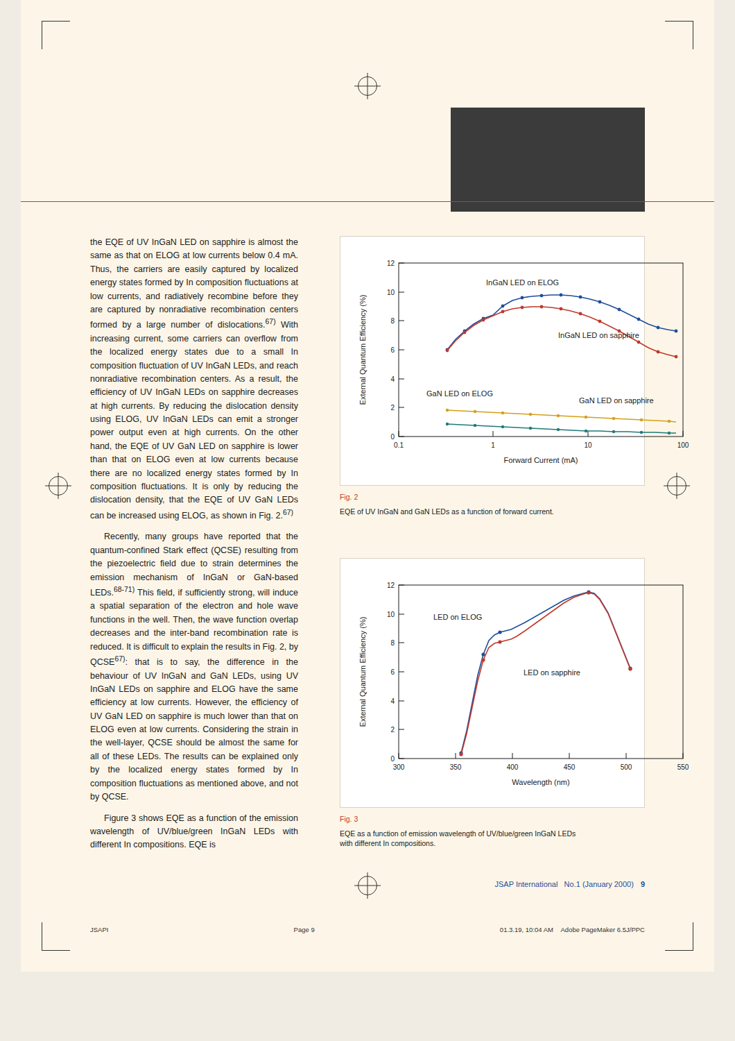the EQE of UV InGaN LED on sapphire is almost the same as that on ELOG at low currents below 0.4 mA. Thus, the carriers are easily captured by localized energy states formed by In composition fluctuations at low currents, and radiatively recombine before they are captured by nonradiative recombination centers formed by a large number of dislocations.67) With increasing current, some carriers can overflow from the localized energy states due to a small In composition fluctuation of UV InGaN LEDs, and reach nonradiative recombination centers. As a result, the efficiency of UV InGaN LEDs on sapphire decreases at high currents. By reducing the dislocation density using ELOG, UV InGaN LEDs can emit a stronger power output even at high currents. On the other hand, the EQE of UV GaN LED on sapphire is lower than that on ELOG even at low currents because there are no localized energy states formed by In composition fluctuations. It is only by reducing the dislocation density, that the EQE of UV GaN LEDs can be increased using ELOG, as shown in Fig. 2.67)
Recently, many groups have reported that the quantum-confined Stark effect (QCSE) resulting from the piezoelectric field due to strain determines the emission mechanism of InGaN or GaN-based LEDs.68-71) This field, if sufficiently strong, will induce a spatial separation of the electron and hole wave functions in the well. Then, the wave function overlap decreases and the inter-band recombination rate is reduced. It is difficult to explain the results in Fig. 2, by QCSE67): that is to say, the difference in the behaviour of UV InGaN and GaN LEDs, using UV InGaN LEDs on sapphire and ELOG have the same efficiency at low currents. However, the efficiency of UV GaN LED on sapphire is much lower than that on ELOG even at low currents. Considering the strain in the well-layer, QCSE should be almost the same for all of these LEDs. The results can be explained only by the localized energy states formed by In composition fluctuations as mentioned above, and not by QCSE.
Figure 3 shows EQE as a function of the emission wavelength of UV/blue/green InGaN LEDs with different In compositions. EQE is
0 2 4 6 8 10 12 0.1 1 10 100 Forward Current (mA) External Quantum Efficiency (%) InGaN LED on ELOG InGaN LED on sapphire GaN LED on sapphire GaN LED on ELOG
Fig. 2
EQE of UV InGaN and GaN LEDs as a function of forward current.
0 2 4 6 8 10 12 300 350 400 450 500 550 Wavelength (nm) External Quantum Efficiency (%) LED on ELOG LED on sapphire
Fig. 3
EQE as a function of emission wavelength of UV/blue/green InGaN LEDs
with different In compositions.
JSAP International No.1 (January 2000)9
JSAPI Page 9 01.3.19, 10:04 AM Adobe PageMaker 6.5J/PPC